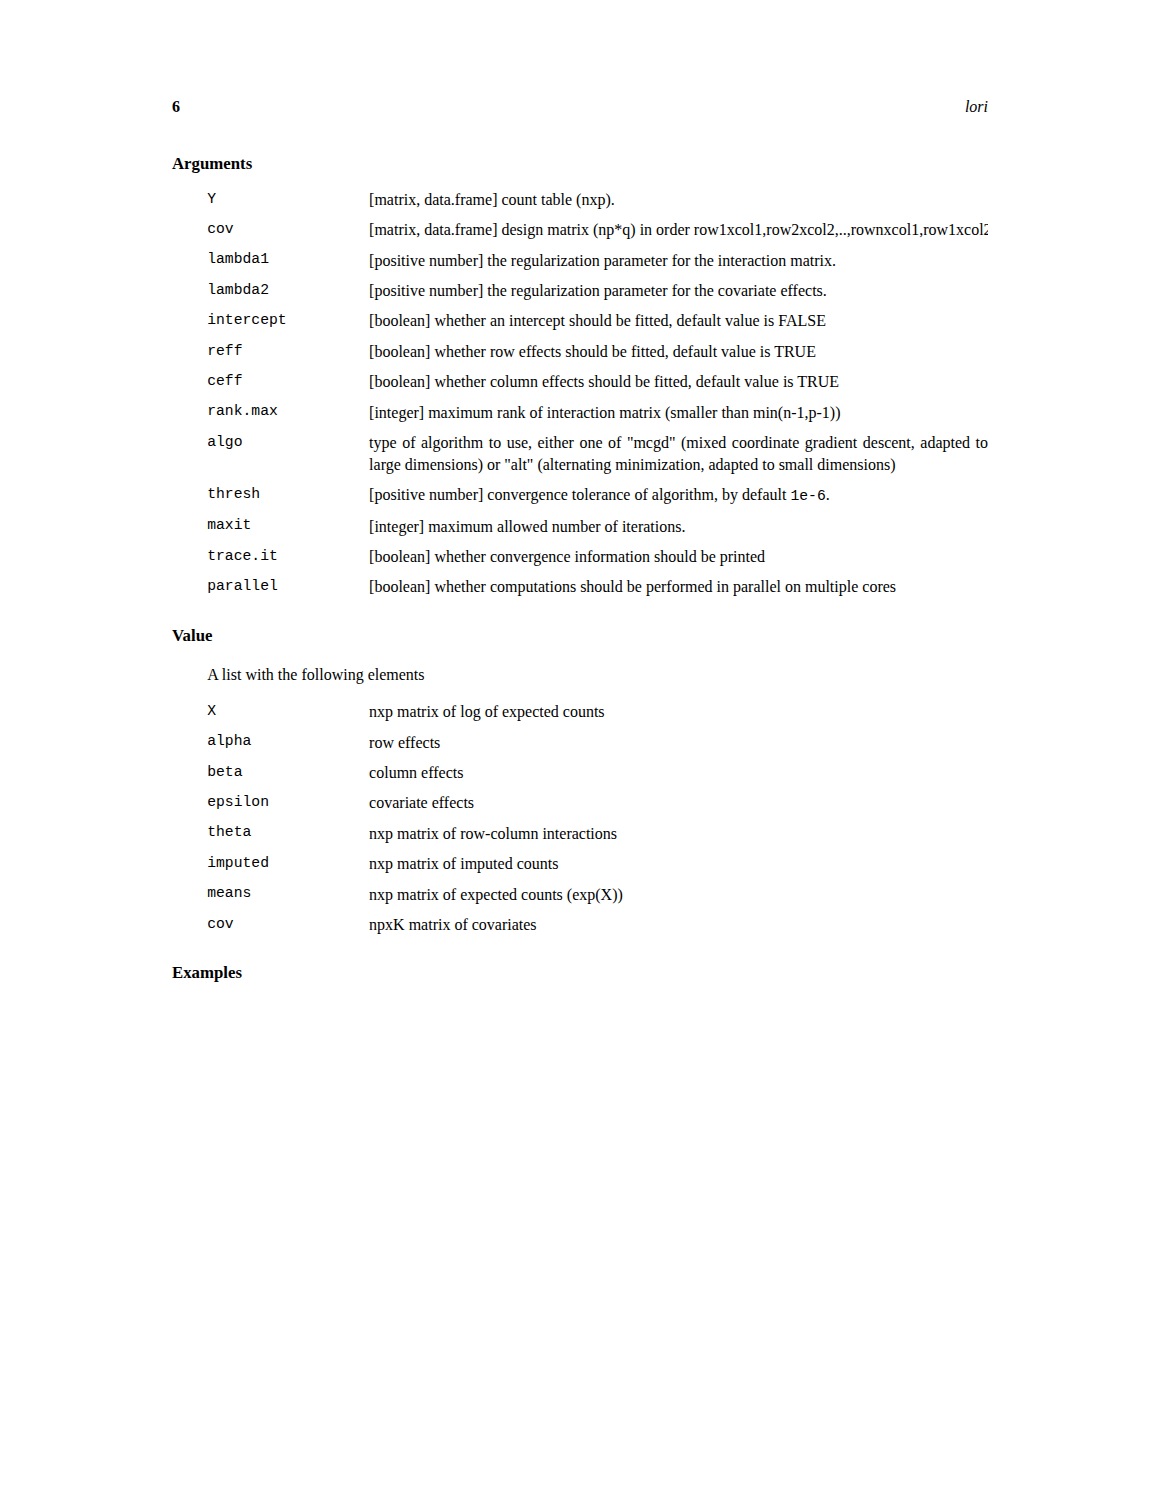6 lori
Arguments
Y
[matrix, data.frame] count table (nxp).
cov
[matrix, data.frame] design matrix (np*q) in order row1xcol1,row2xcol2,..,rownxcol1,row1xcol2,row2xco
lambda1
[positive number] the regularization parameter for the interaction matrix.
lambda2
[positive number] the regularization parameter for the covariate effects.
intercept
[boolean] whether an intercept should be fitted, default value is FALSE
reff
[boolean] whether row effects should be fitted, default value is TRUE
ceff
[boolean] whether column effects should be fitted, default value is TRUE
rank.max
[integer] maximum rank of interaction matrix (smaller than min(n-1,p-1))
algo
type of algorithm to use, either one of "mcgd" (mixed coordinate gradient descent, adapted to large dimensions) or "alt" (alternating minimization, adapted to small dimensions)
thresh
[positive number] convergence tolerance of algorithm, by default 1e-6.
maxit
[integer] maximum allowed number of iterations.
trace.it
[boolean] whether convergence information should be printed
parallel
[boolean] whether computations should be performed in parallel on multiple cores
Value
A list with the following elements
X
nxp matrix of log of expected counts
alpha
row effects
beta
column effects
epsilon
covariate effects
theta
nxp matrix of row-column interactions
imputed
nxp matrix of imputed counts
means
nxp matrix of expected counts (exp(X))
cov
npxK matrix of covariates
Examples